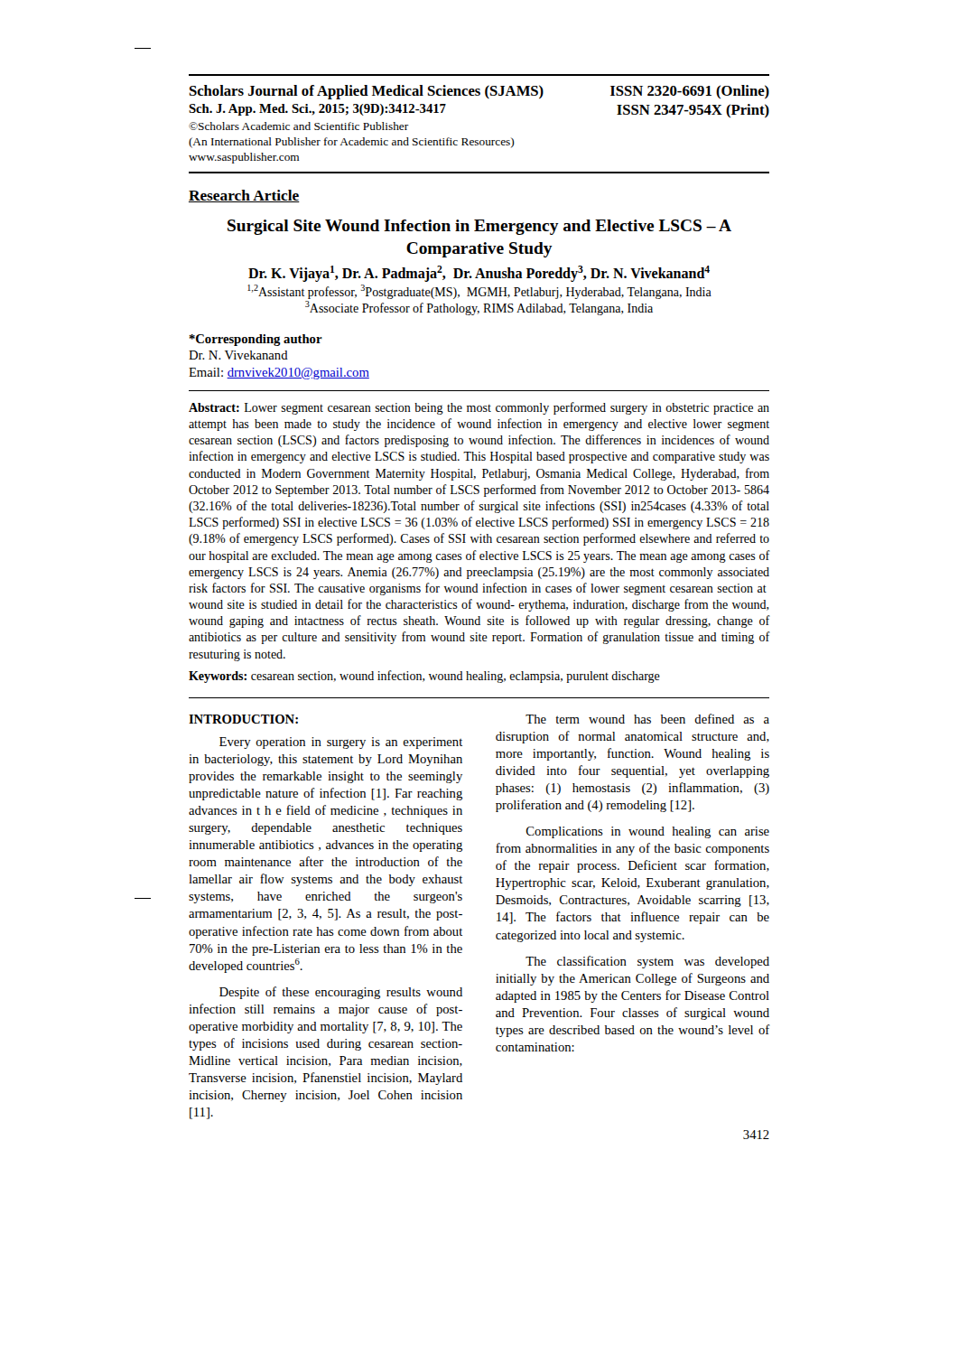| Scholars Journal of Applied Medical Sciences (SJAMS) Sch. J. App. Med. Sci., 2015; 3(9D):3412-3417 | ISSN 2320-6691 (Online) ISSN 2347-954X (Print) |
©Scholars Academic and Scientific Publisher
(An International Publisher for Academic and Scientific Resources)
www.saspublisher.com
Research Article
Surgical Site Wound Infection in Emergency and Elective LSCS – A Comparative Study
Dr. K. Vijaya1, Dr. A. Padmaja2, Dr. Anusha Poreddy3, Dr. N. Vivekanand4
1,2Assistant professor, 3Postgraduate(MS), MGMH, Petlaburj, Hyderabad, Telangana, India
3Associate Professor of Pathology, RIMS Adilabad, Telangana, India
*Corresponding author
Dr. N. Vivekanand
Email: drnvivek2010@gmail.com
Abstract: Lower segment cesarean section being the most commonly performed surgery in obstetric practice an attempt has been made to study the incidence of wound infection in emergency and elective lower segment cesarean section (LSCS) and factors predisposing to wound infection. The differences in incidences of wound infection in emergency and elective LSCS is studied. This Hospital based prospective and comparative study was conducted in Modern Government Maternity Hospital, Petlaburj, Osmania Medical College, Hyderabad, from October 2012 to September 2013. Total number of LSCS performed from November 2012 to October 2013- 5864 (32.16% of the total deliveries-18236).Total number of surgical site infections (SSI) in254cases (4.33% of total LSCS performed) SSI in elective LSCS = 36 (1.03% of elective LSCS performed) SSI in emergency LSCS = 218 (9.18% of emergency LSCS performed). Cases of SSI with cesarean section performed elsewhere and referred to our hospital are excluded. The mean age among cases of elective LSCS is 25 years. The mean age among cases of emergency LSCS is 24 years. Anemia (26.77%) and preeclampsia (25.19%) are the most commonly associated risk factors for SSI. The causative organisms for wound infection in cases of lower segment cesarean section at wound site is studied in detail for the characteristics of wound- erythema, induration, discharge from the wound, wound gaping and intactness of rectus sheath. Wound site is followed up with regular dressing, change of antibiotics as per culture and sensitivity from wound site report. Formation of granulation tissue and timing of resuturing is noted.
Keywords: cesarean section, wound infection, wound healing, eclampsia, purulent discharge
INTRODUCTION:
Every operation in surgery is an experiment in bacteriology, this statement by Lord Moynihan provides the remarkable insight to the seemingly unpredictable nature of infection [1]. Far reaching advances in t h e field of medicine , techniques in surgery, dependable anesthetic techniques innumerable antibiotics , advances in the operating room maintenance after the introduction of the lamellar air flow systems and the body exhaust systems, have enriched the surgeon's armamentarium [2, 3, 4, 5]. As a result, the post-operative infection rate has come down from about 70% in the pre-Listerian era to less than 1% in the developed countries6.
Despite of these encouraging results wound infection still remains a major cause of post-operative morbidity and mortality [7, 8, 9, 10]. The types of incisions used during cesarean section-Midline vertical incision, Para median incision, Transverse incision, Pfanenstiel incision, Maylard incision, Cherney incision, Joel Cohen incision [11].
The term wound has been defined as a disruption of normal anatomical structure and, more importantly, function. Wound healing is divided into four sequential, yet overlapping phases: (1) hemostasis (2) inflammation, (3) proliferation and (4) remodeling [12].
Complications in wound healing can arise from abnormalities in any of the basic components of the repair process. Deficient scar formation, Hypertrophic scar, Keloid, Exuberant granulation, Desmoids, Contractures, Avoidable scarring [13, 14]. The factors that influence repair can be categorized into local and systemic.
The classification system was developed initially by the American College of Surgeons and adapted in 1985 by the Centers for Disease Control and Prevention. Four classes of surgical wound types are described based on the wound’s level of contamination:
3412